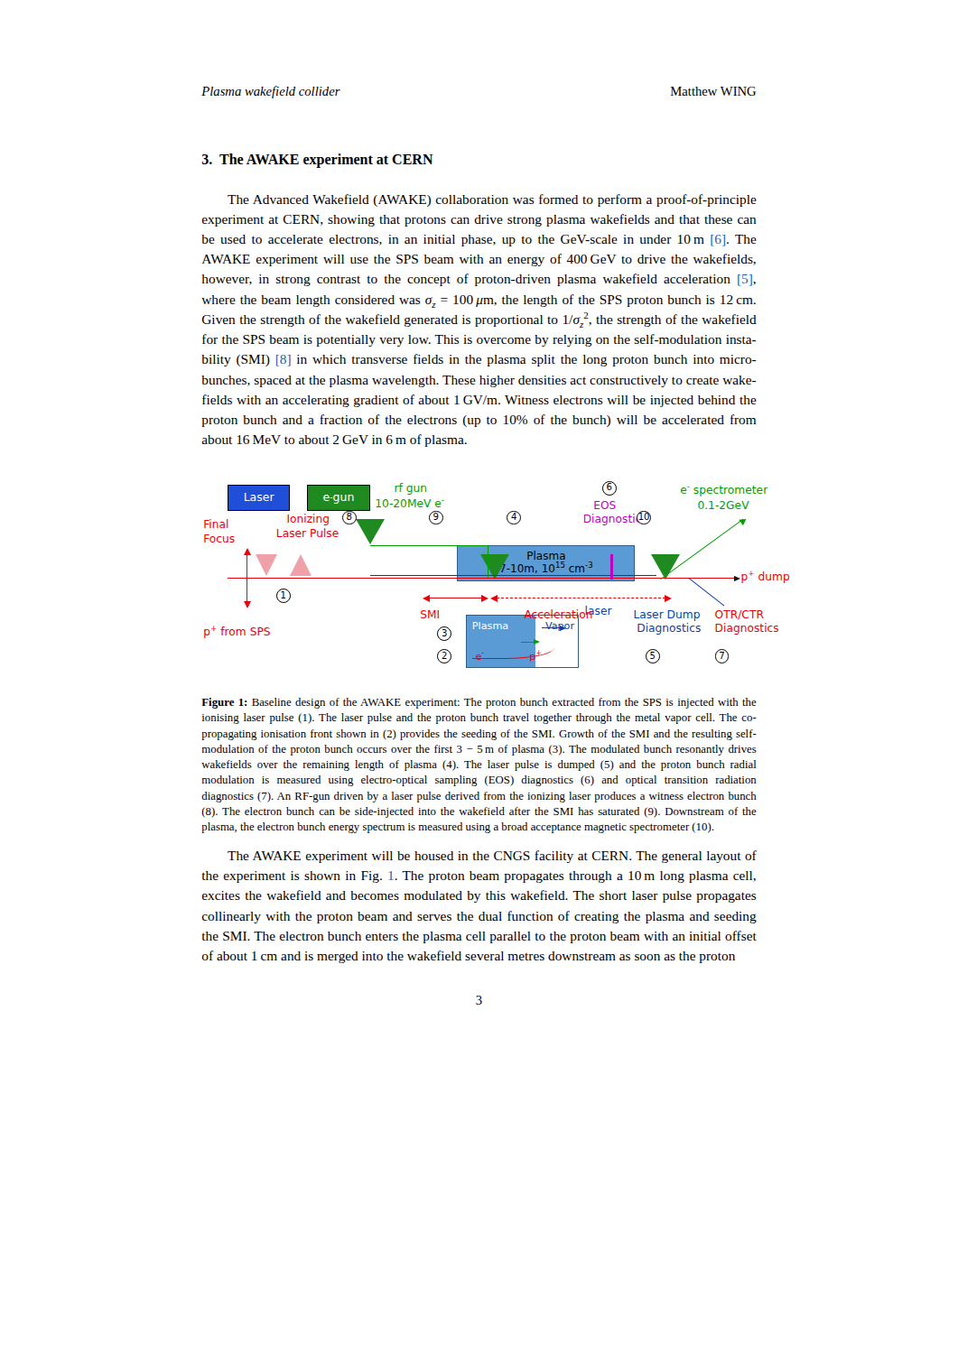Plasma wakefield collider
Matthew WING
3. The AWAKE experiment at CERN
The Advanced Wakefield (AWAKE) collaboration was formed to perform a proof-of-principle experiment at CERN, showing that protons can drive strong plasma wakefields and that these can be used to accelerate electrons, in an initial phase, up to the GeV-scale in under 10 m [6]. The AWAKE experiment will use the SPS beam with an energy of 400 GeV to drive the wakefields, however, in strong contrast to the concept of proton-driven plasma wakefield acceleration [5], where the beam length considered was σz = 100 μm, the length of the SPS proton bunch is 12 cm. Given the strength of the wakefield generated is proportional to 1/σz2, the strength of the wakefield for the SPS beam is potentially very low. This is overcome by relying on the self-modulation instability (SMI) [8] in which transverse fields in the plasma split the long proton bunch into micro-bunches, spaced at the plasma wavelength. These higher densities act constructively to create wakefields with an accelerating gradient of about 1 GV/m. Witness electrons will be injected behind the proton bunch and a fraction of the electrons (up to 10% of the bunch) will be accelerated from about 16 MeV to about 2 GeV in 6 m of plasma.
Laser
e- gun
Plasma
7-10m, 1015 cm-3
Plasma
Vapor
e-
p+
laser
rf gun
10-20MeV e-
Ionizing
Laser Pulse
Final
Focus
p+ from SPS
SMI
Acceleration
EOS
Diagnostic
e- spectrometer
0.1-2GeV
p+ dump
Laser Dump
Diagnostics
OTR/CTR
Diagnostics
8
9
4
6
10
1
3
2
5
7
Figure 1: Baseline design of the AWAKE experiment: The proton bunch extracted from the SPS is injected with the ionising laser pulse (1). The laser pulse and the proton bunch travel together through the metal vapor cell. The co-propagating ionisation front shown in (2) provides the seeding of the SMI. Growth of the SMI and the resulting self-modulation of the proton bunch occurs over the first 3 − 5 m of plasma (3). The modulated bunch resonantly drives wakefields over the remaining length of plasma (4). The laser pulse is dumped (5) and the proton bunch radial modulation is measured using electro-optical sampling (EOS) diagnostics (6) and optical transition radiation diagnostics (7). An RF-gun driven by a laser pulse derived from the ionizing laser produces a witness electron bunch (8). The electron bunch can be side-injected into the wakefield after the SMI has saturated (9). Downstream of the plasma, the electron bunch energy spectrum is measured using a broad acceptance magnetic spectrometer (10).
The AWAKE experiment will be housed in the CNGS facility at CERN. The general layout of the experiment is shown in Fig. 1. The proton beam propagates through a 10 m long plasma cell, excites the wakefield and becomes modulated by this wakefield. The short laser pulse propagates collinearly with the proton beam and serves the dual function of creating the plasma and seeding the SMI. The electron bunch enters the plasma cell parallel to the proton beam with an initial offset of about 1 cm and is merged into the wakefield several metres downstream as soon as the proton
3